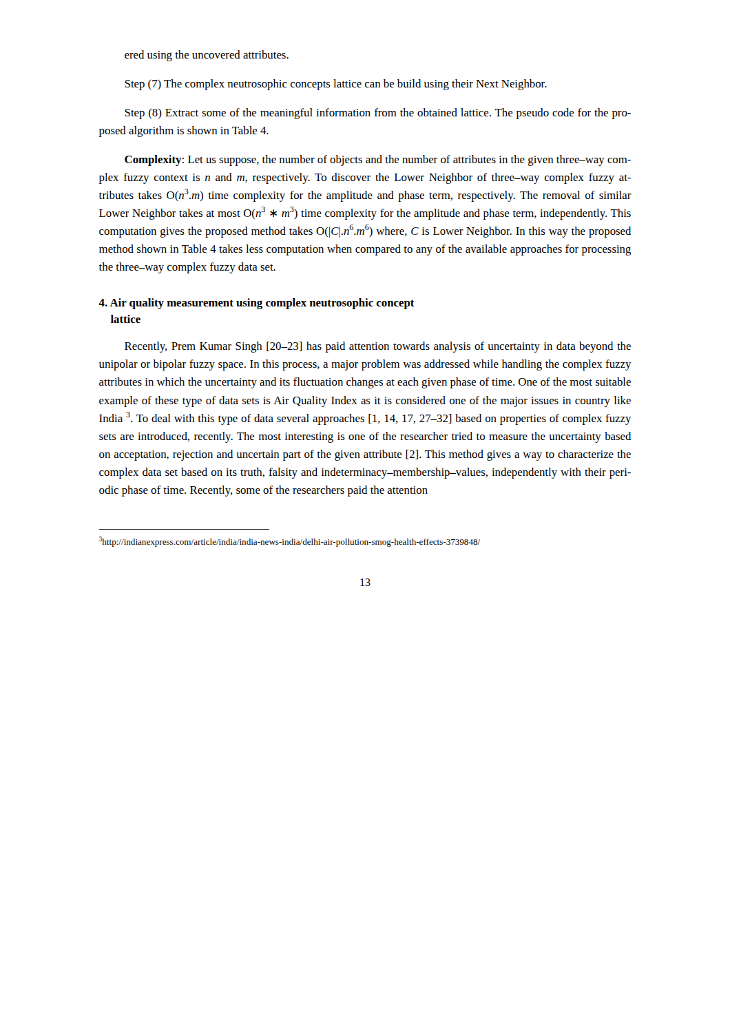ered using the uncovered attributes.
Step (7) The complex neutrosophic concepts lattice can be build using their Next Neighbor.
Step (8) Extract some of the meaningful information from the obtained lattice. The pseudo code for the proposed algorithm is shown in Table 4.
Complexity: Let us suppose, the number of objects and the number of attributes in the given three–way complex fuzzy context is n and m, respectively. To discover the Lower Neighbor of three–way complex fuzzy attributes takes O(n3.m) time complexity for the amplitude and phase term, respectively. The removal of similar Lower Neighbor takes at most O(n3 ∗ m3) time complexity for the amplitude and phase term, independently. This computation gives the proposed method takes O(|C|.n6.m6) where, C is Lower Neighbor. In this way the proposed method shown in Table 4 takes less computation when compared to any of the available approaches for processing the three–way complex fuzzy data set.
4. Air quality measurement using complex neutrosophic concept
lattice
Recently, Prem Kumar Singh [20–23] has paid attention towards analysis of uncertainty in data beyond the unipolar or bipolar fuzzy space. In this process, a major problem was addressed while handling the complex fuzzy attributes in which the uncertainty and its fluctuation changes at each given phase of time. One of the most suitable example of these type of data sets is Air Quality Index as it is considered one of the major issues in country like India 3. To deal with this type of data several approaches [1, 14, 17, 27–32] based on properties of complex fuzzy sets are introduced, recently. The most interesting is one of the researcher tried to measure the uncertainty based on acceptation, rejection and uncertain part of the given attribute [2]. This method gives a way to characterize the complex data set based on its truth, falsity and indeterminacy–membership–values, independently with their periodic phase of time. Recently, some of the researchers paid the attention
3http://indianexpress.com/article/india/india-news-india/delhi-air-pollution-smog-health-effects-3739848/
13